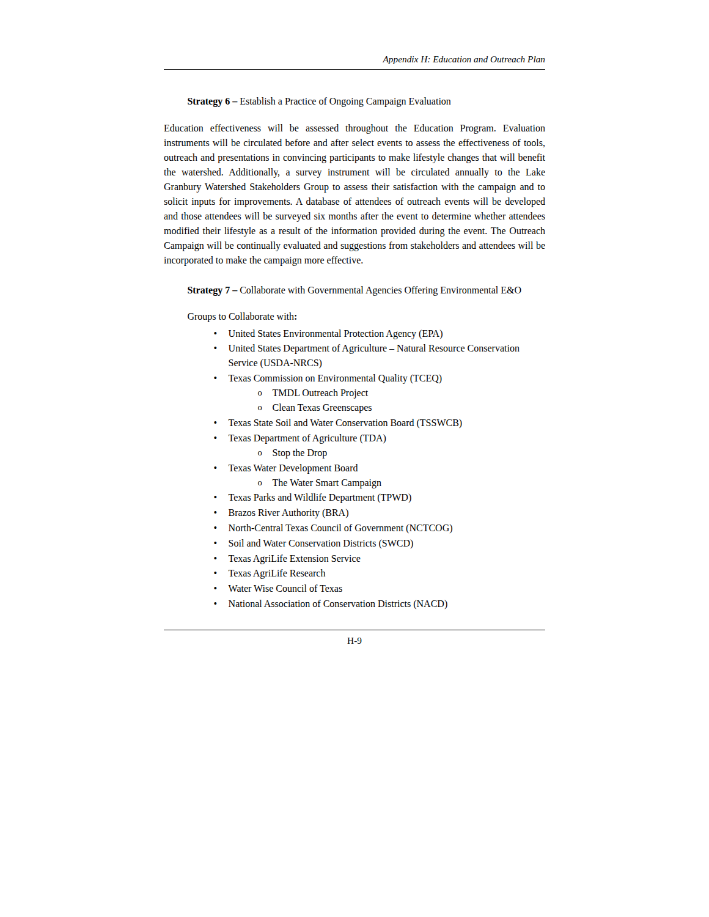Appendix H: Education and Outreach Plan
Strategy 6 – Establish a Practice of Ongoing Campaign Evaluation
Education effectiveness will be assessed throughout the Education Program. Evaluation instruments will be circulated before and after select events to assess the effectiveness of tools, outreach and presentations in convincing participants to make lifestyle changes that will benefit the watershed. Additionally, a survey instrument will be circulated annually to the Lake Granbury Watershed Stakeholders Group to assess their satisfaction with the campaign and to solicit inputs for improvements. A database of attendees of outreach events will be developed and those attendees will be surveyed six months after the event to determine whether attendees modified their lifestyle as a result of the information provided during the event. The Outreach Campaign will be continually evaluated and suggestions from stakeholders and attendees will be incorporated to make the campaign more effective.
Strategy 7 – Collaborate with Governmental Agencies Offering Environmental E&O
Groups to Collaborate with:
United States Environmental Protection Agency (EPA)
United States Department of Agriculture – Natural Resource Conservation Service (USDA-NRCS)
Texas Commission on Environmental Quality (TCEQ)
TMDL Outreach Project
Clean Texas Greenscapes
Texas State Soil and Water Conservation Board (TSSWCB)
Texas Department of Agriculture (TDA)
Stop the Drop
Texas Water Development Board
The Water Smart Campaign
Texas Parks and Wildlife Department (TPWD)
Brazos River Authority (BRA)
North-Central Texas Council of Government (NCTCOG)
Soil and Water Conservation Districts (SWCD)
Texas AgriLife Extension Service
Texas AgriLife Research
Water Wise Council of Texas
National Association of Conservation Districts (NACD)
H-9